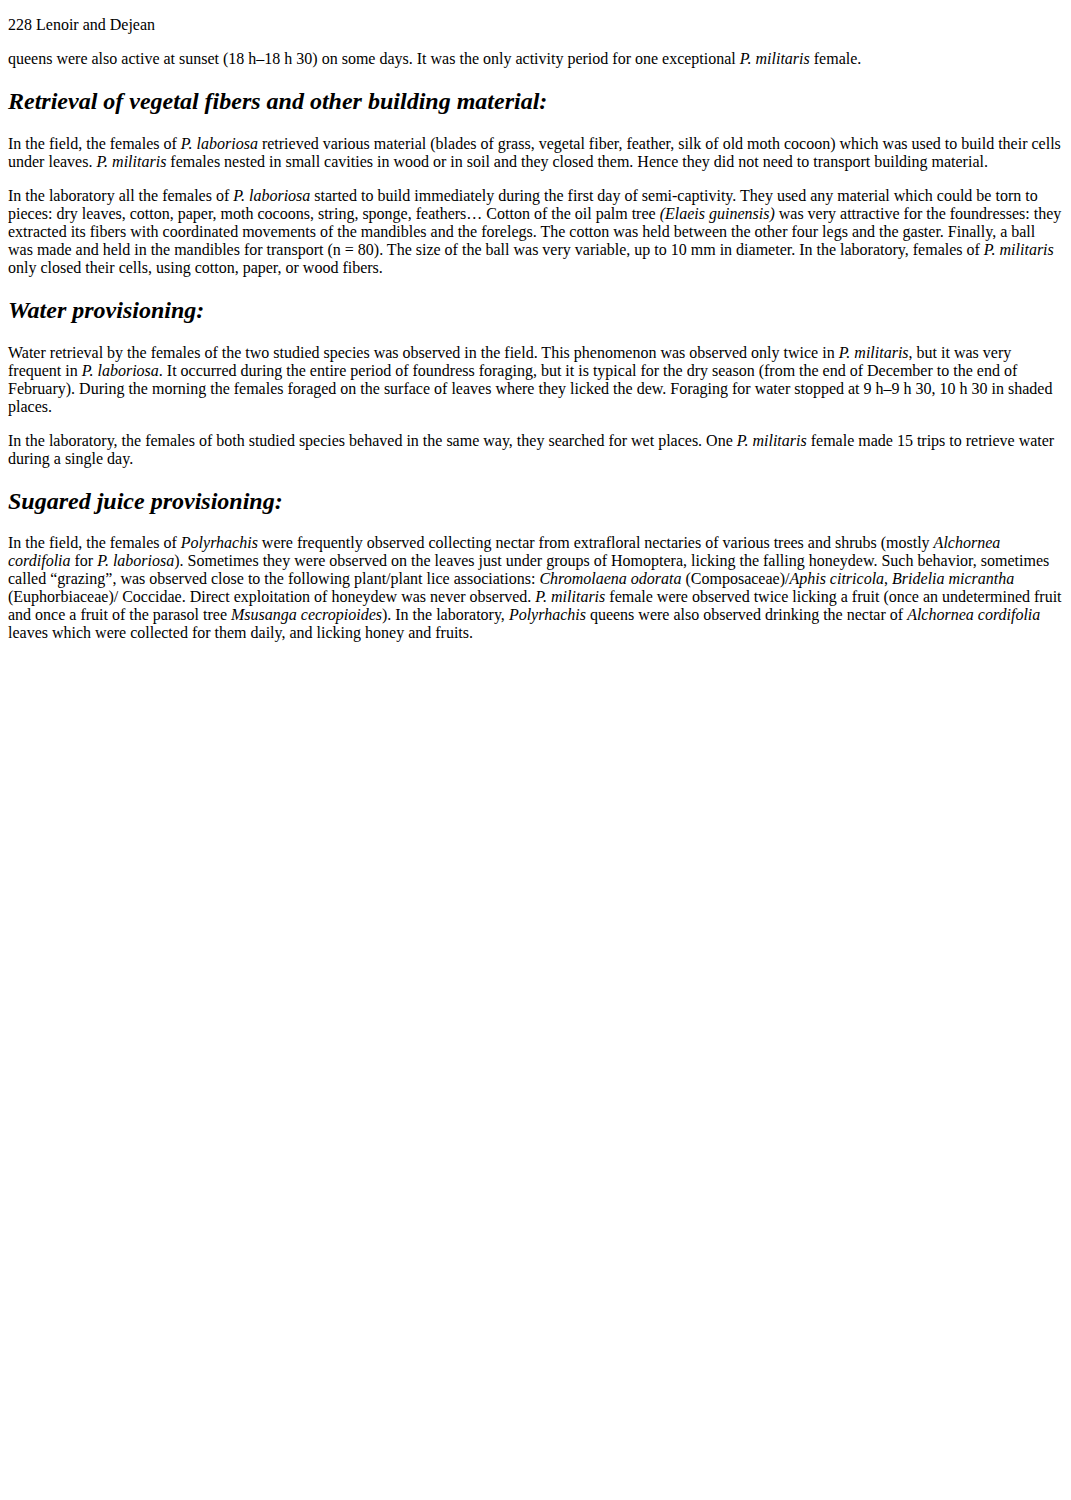228 Lenoir and Dejean
queens were also active at sunset (18 h–18 h 30) on some days. It was the only activity period for one exceptional P. militaris female.
Retrieval of vegetal fibers and other building material:
In the field, the females of P. laboriosa retrieved various material (blades of grass, vegetal fiber, feather, silk of old moth cocoon) which was used to build their cells under leaves. P. militaris females nested in small cavities in wood or in soil and they closed them. Hence they did not need to transport building material.
In the laboratory all the females of P. laboriosa started to build immediately during the first day of semi-captivity. They used any material which could be torn to pieces: dry leaves, cotton, paper, moth cocoons, string, sponge, feathers… Cotton of the oil palm tree (Elaeis guinensis) was very attractive for the foundresses: they extracted its fibers with coordinated movements of the mandibles and the forelegs. The cotton was held between the other four legs and the gaster. Finally, a ball was made and held in the mandibles for transport (n = 80). The size of the ball was very variable, up to 10 mm in diameter. In the laboratory, females of P. militaris only closed their cells, using cotton, paper, or wood fibers.
Water provisioning:
Water retrieval by the females of the two studied species was observed in the field. This phenomenon was observed only twice in P. militaris, but it was very frequent in P. laboriosa. It occurred during the entire period of foundress foraging, but it is typical for the dry season (from the end of December to the end of February). During the morning the females foraged on the surface of leaves where they licked the dew. Foraging for water stopped at 9 h–9 h 30, 10 h 30 in shaded places.
In the laboratory, the females of both studied species behaved in the same way, they searched for wet places. One P. militaris female made 15 trips to retrieve water during a single day.
Sugared juice provisioning:
In the field, the females of Polyrhachis were frequently observed collecting nectar from extrafloral nectaries of various trees and shrubs (mostly Alchornea cordifolia for P. laboriosa). Sometimes they were observed on the leaves just under groups of Homoptera, licking the falling honeydew. Such behavior, sometimes called “grazing”, was observed close to the following plant/plant lice associations: Chromolaena odorata (Composaceae)/Aphis citricola, Bridelia micrantha (Euphorbiaceae)/ Coccidae. Direct exploitation of honeydew was never observed. P. militaris female were observed twice licking a fruit (once an undetermined fruit and once a fruit of the parasol tree Msusanga cecropioides). In the laboratory, Polyrhachis queens were also observed drinking the nectar of Alchornea cordifolia leaves which were collected for them daily, and licking honey and fruits.